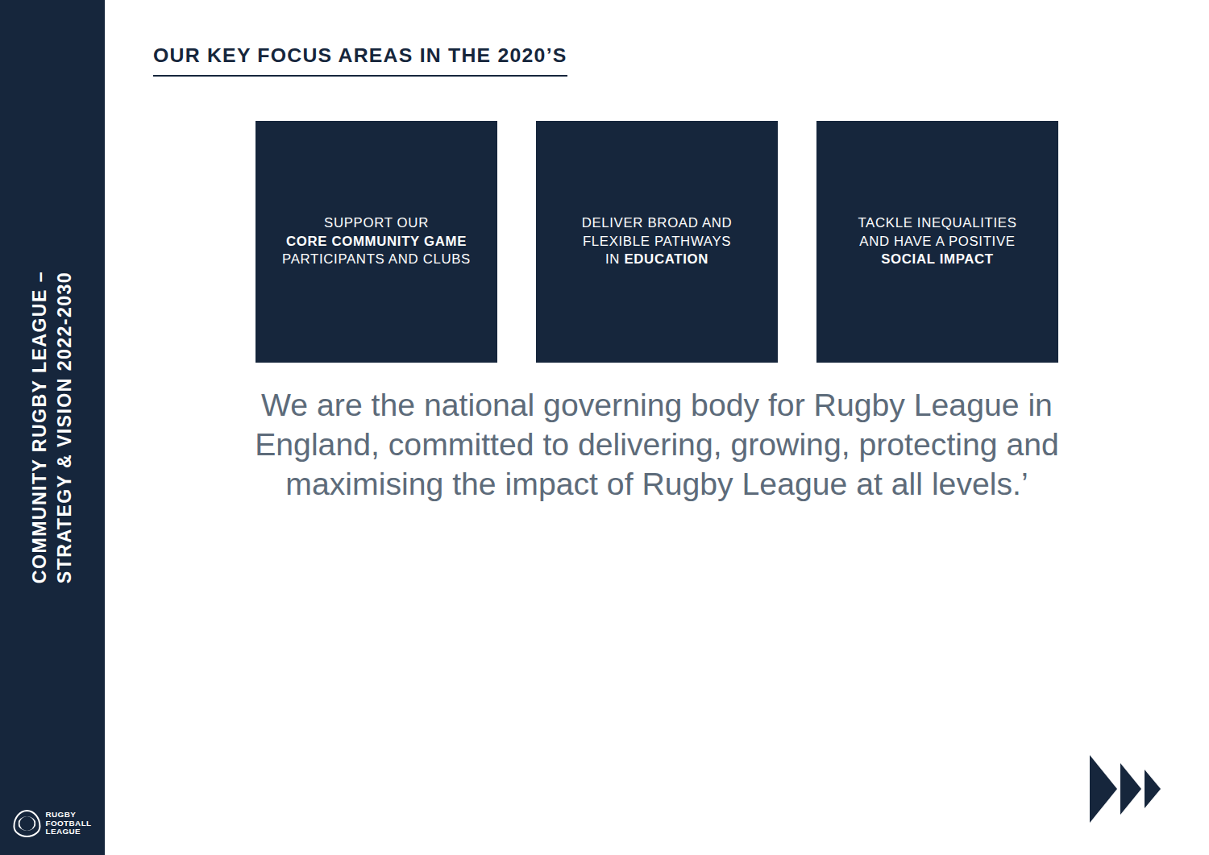Community Rugby League –
Strategy & Vision 2022-2030
Rugby
Football
League
Our key focus areas in the 2020’s
Support our
core community game
participants and clubs
Deliver broad and
flexible pathways
in education
Tackle inequalities
and have a positive
social impact
We are the national governing body for Rugby League in England, committed to delivering, growing, protecting and maximising the impact of Rugby League at all levels.’